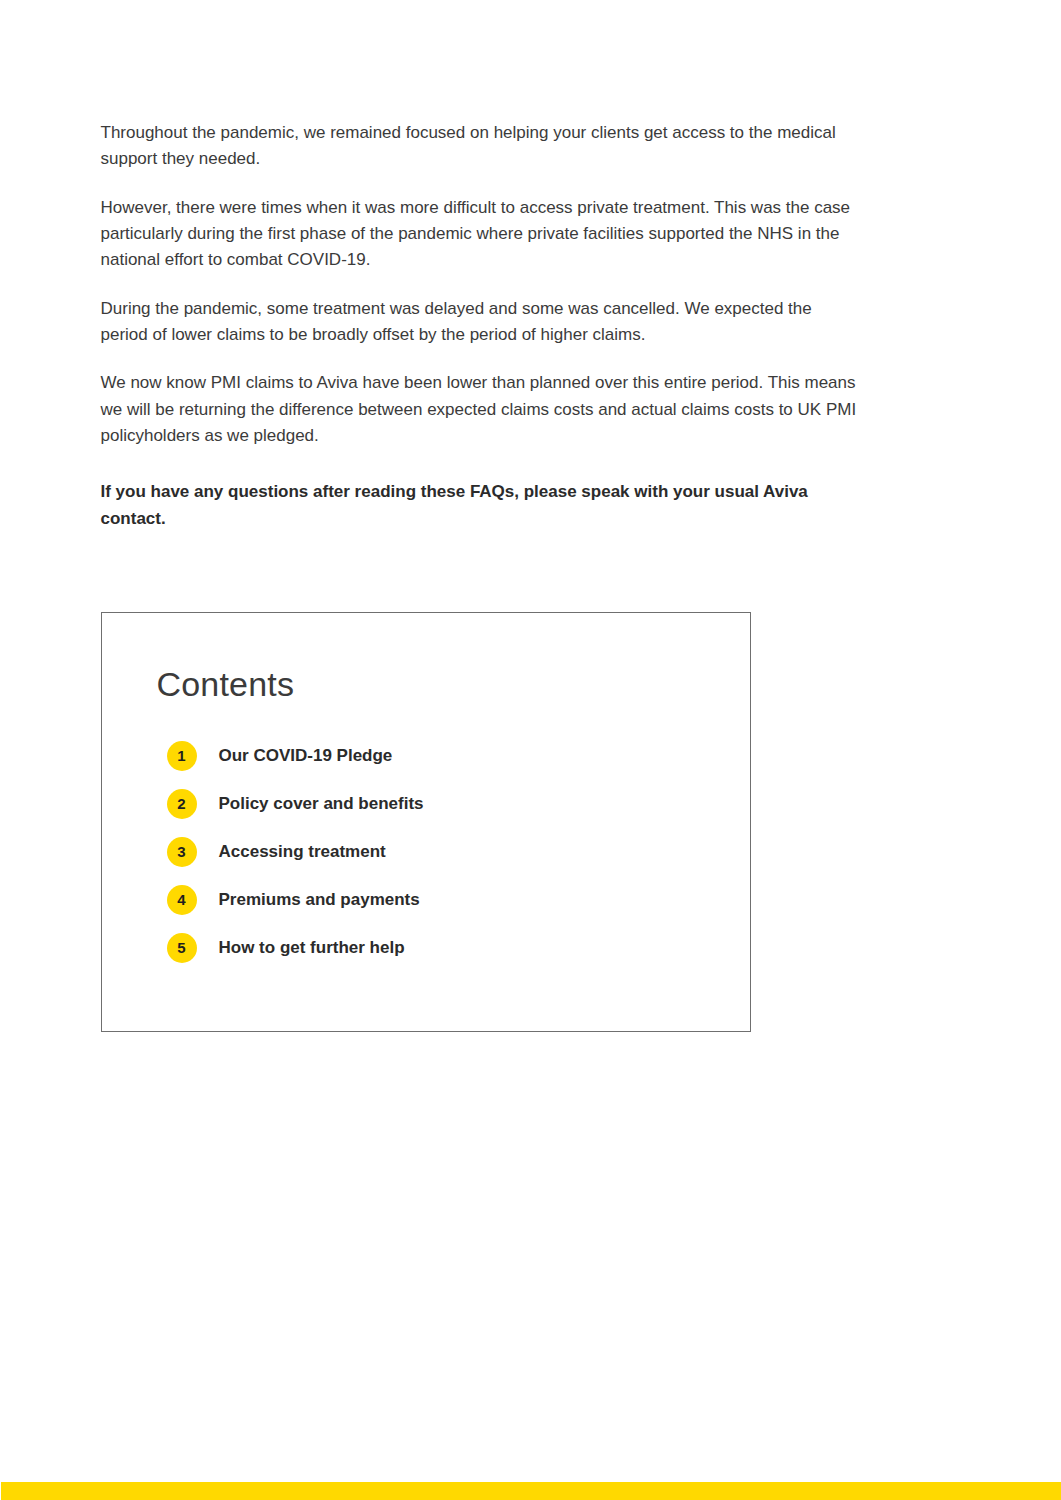Throughout the pandemic, we remained focused on helping your clients get access to the medical support they needed.
However, there were times when it was more difficult to access private treatment. This was the case particularly during the first phase of the pandemic where private facilities supported the NHS in the national effort to combat COVID-19.
During the pandemic, some treatment was delayed and some was cancelled. We expected the period of lower claims to be broadly offset by the period of higher claims.
We now know PMI claims to Aviva have been lower than planned over this entire period. This means we will be returning the difference between expected claims costs and actual claims costs to UK PMI policyholders as we pledged.
If you have any questions after reading these FAQs, please speak with your usual Aviva contact.
Contents
1 Our COVID-19 Pledge
2 Policy cover and benefits
3 Accessing treatment
4 Premiums and payments
5 How to get further help